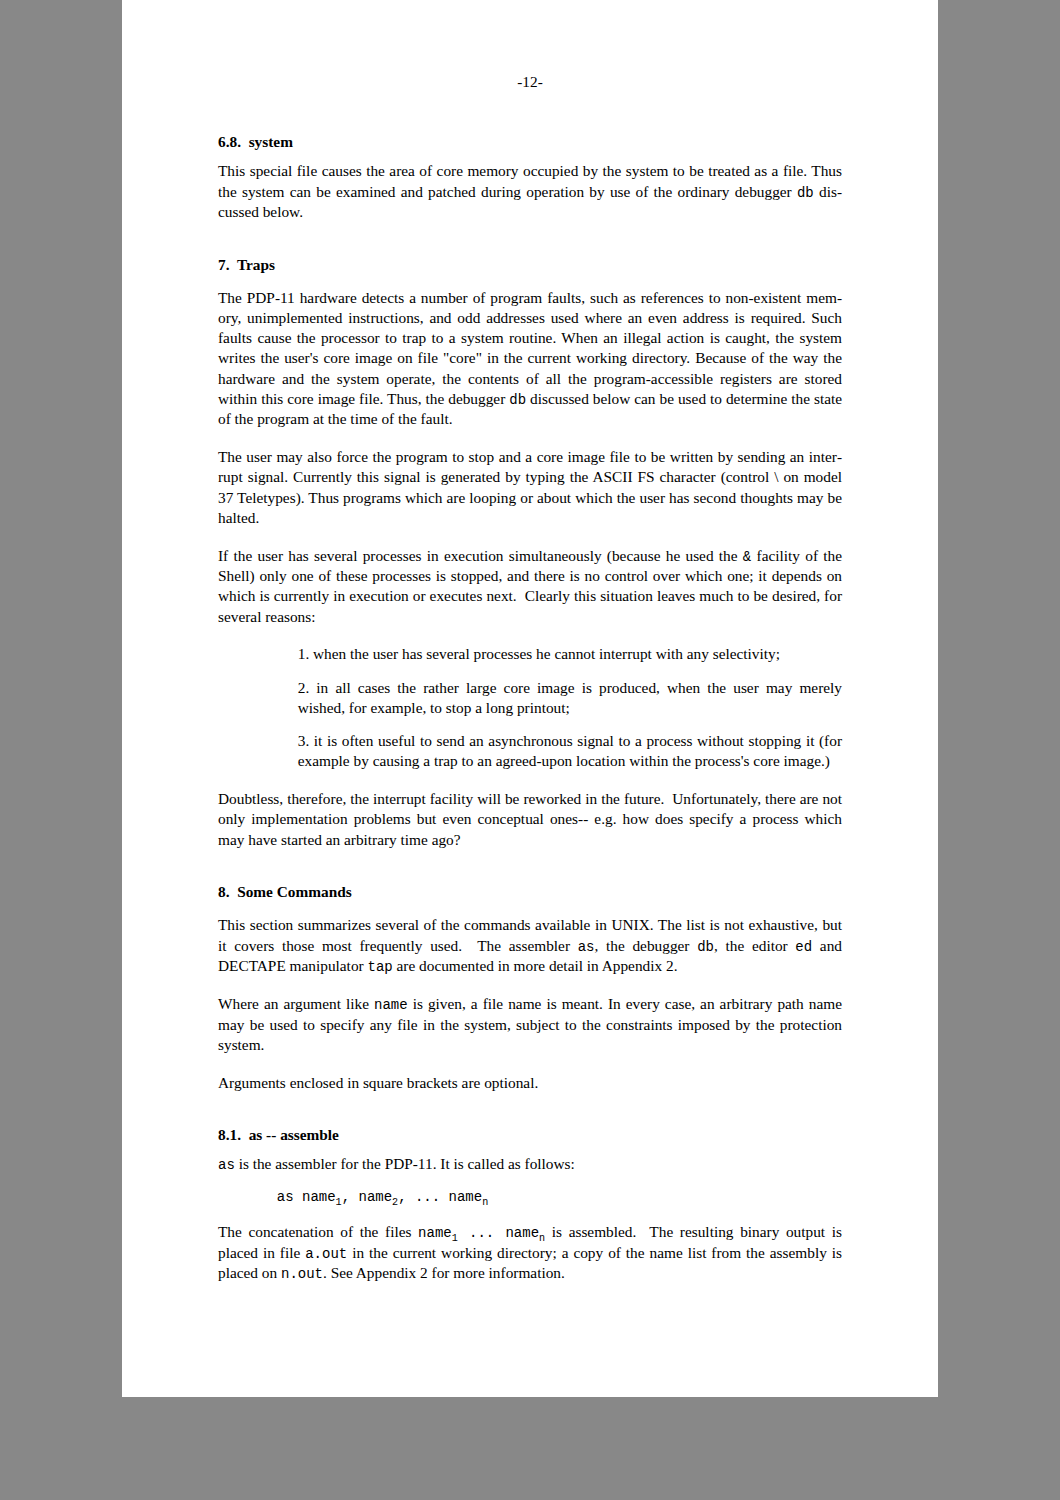-12-
6.8. system
This special file causes the area of core memory occupied by the system to be treated as a file. Thus the system can be examined and patched during operation by use of the ordinary debugger db discussed below.
7. Traps
The PDP-11 hardware detects a number of program faults, such as references to non-existent memory, unimplemented instructions, and odd addresses used where an even address is required. Such faults cause the processor to trap to a system routine. When an illegal action is caught, the system writes the user's core image on file "core" in the current working directory. Because of the way the hardware and the system operate, the contents of all the program-accessible registers are stored within this core image file. Thus, the debugger db discussed below can be used to determine the state of the program at the time of the fault.
The user may also force the program to stop and a core image file to be written by sending an interrupt signal. Currently this signal is generated by typing the ASCII FS character (control \ on model 37 Teletypes). Thus programs which are looping or about which the user has second thoughts may be halted.
If the user has several processes in execution simultaneously (because he used the & facility of the Shell) only one of these processes is stopped, and there is no control over which one; it depends on which is currently in execution or executes next. Clearly this situation leaves much to be desired, for several reasons:
1. when the user has several processes he cannot interrupt with any selectivity;
2. in all cases the rather large core image is produced, when the user may merely wished, for example, to stop a long printout;
3. it is often useful to send an asynchronous signal to a process without stopping it (for example by causing a trap to an agreed-upon location within the process's core image.)
Doubtless, therefore, the interrupt facility will be reworked in the future. Unfortunately, there are not only implementation problems but even conceptual ones-- e.g. how does specify a process which may have started an arbitrary time ago?
8. Some Commands
This section summarizes several of the commands available in UNIX. The list is not exhaustive, but it covers those most frequently used. The assembler as, the debugger db, the editor ed and DECTAPE manipulator tap are documented in more detail in Appendix 2.
Where an argument like name is given, a file name is meant. In every case, an arbitrary path name may be used to specify any file in the system, subject to the constraints imposed by the protection system.
Arguments enclosed in square brackets are optional.
8.1. as -- assemble
as is the assembler for the PDP-11. It is called as follows:
as name1, name2, ... namen
The concatenation of the files name1 ... namen is assembled. The resulting binary output is placed in file a.out in the current working directory; a copy of the name list from the assembly is placed on n.out. See Appendix 2 for more information.